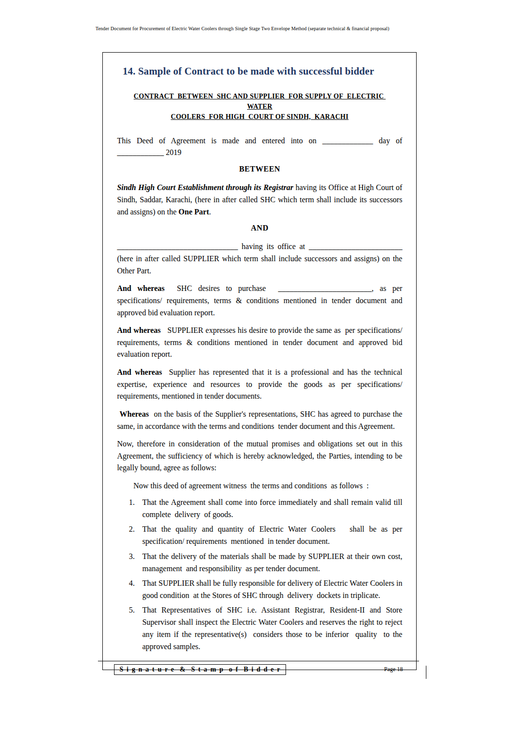Tender Document for Procurement of Electric Water Coolers through Single Stage Two Envelope Method (separate technical & financial proposal)
14. Sample of Contract to be made with successful bidder
CONTRACT BETWEEN SHC AND SUPPLIER FOR SUPPLY OF ELECTRIC WATER
COOLERS FOR HIGH COURT OF SINDH, KARACHI
This Deed of Agreement is made and entered into on _____________ day of ____________ 2019
BETWEEN
Sindh High Court Establishment through its Registrar having its Office at High Court of Sindh, Saddar, Karachi, (here in after called SHC which term shall include its successors and assigns) on the One Part.
AND
_______________________________ having its office at ________________________ (here in after called SUPPLIER which term shall include successors and assigns) on the Other Part.
And whereas SHC desires to purchase ________________________, as per specifications/ requirements, terms & conditions mentioned in tender document and approved bid evaluation report.
And whereas SUPPLIER expresses his desire to provide the same as per specifications/ requirements, terms & conditions mentioned in tender document and approved bid evaluation report.
And whereas Supplier has represented that it is a professional and has the technical expertise, experience and resources to provide the goods as per specifications/ requirements, mentioned in tender documents.
Whereas on the basis of the Supplier's representations, SHC has agreed to purchase the same, in accordance with the terms and conditions tender document and this Agreement.
Now, therefore in consideration of the mutual promises and obligations set out in this Agreement, the sufficiency of which is hereby acknowledged, the Parties, intending to be legally bound, agree as follows:
Now this deed of agreement witness the terms and conditions as follows :
That the Agreement shall come into force immediately and shall remain valid till complete delivery of goods.
That the quality and quantity of Electric Water Coolers shall be as per specification/ requirements mentioned in tender document.
That the delivery of the materials shall be made by SUPPLIER at their own cost, management and responsibility as per tender document.
That SUPPLIER shall be fully responsible for delivery of Electric Water Coolers in good condition at the Stores of SHC through delivery dockets in triplicate.
That Representatives of SHC i.e. Assistant Registrar, Resident-II and Store Supervisor shall inspect the Electric Water Coolers and reserves the right to reject any item if the representative(s) considers those to be inferior quality to the approved samples.
S i g n a t u r e & S t a m p o f B i d d e r
Page 18